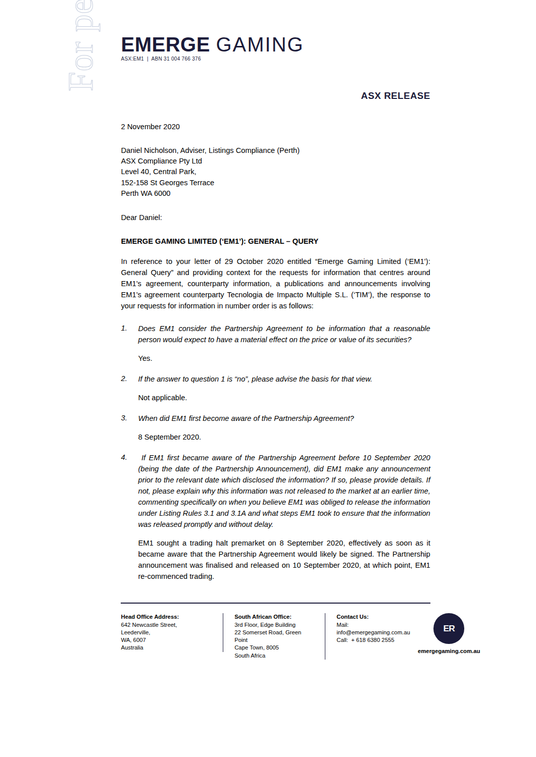For personal use only
EMERGE GAMING
ASX:EM1 | ABN 31 004 766 376
ASX RELEASE
2 November 2020
Daniel Nicholson, Adviser, Listings Compliance (Perth)
ASX Compliance Pty Ltd
Level 40, Central Park,
152-158 St Georges Terrace
Perth WA 6000
Dear Daniel:
EMERGE GAMING LIMITED (‘EM1’): GENERAL – QUERY
In reference to your letter of 29 October 2020 entitled “Emerge Gaming Limited (‘EM1’): General Query” and providing context for the requests for information that centres around EM1’s agreement, counterparty information, a publications and announcements involving EM1’s agreement counterparty Tecnologia de Impacto Multiple S.L. (‘TIM’), the response to your requests for information in number order is as follows:
Does EM1 consider the Partnership Agreement to be information that a reasonable person would expect to have a material effect on the price or value of its securities?
Yes.
If the answer to question 1 is “no”, please advise the basis for that view.
Not applicable.
When did EM1 first become aware of the Partnership Agreement?
8 September 2020.
If EM1 first became aware of the Partnership Agreement before 10 September 2020 (being the date of the Partnership Announcement), did EM1 make any announcement prior to the relevant date which disclosed the information? If so, please provide details. If not, please explain why this information was not released to the market at an earlier time, commenting specifically on when you believe EM1 was obliged to release the information under Listing Rules 3.1 and 3.1A and what steps EM1 took to ensure that the information was released promptly and without delay.
EM1 sought a trading halt premarket on 8 September 2020, effectively as soon as it became aware that the Partnership Agreement would likely be signed. The Partnership announcement was finalised and released on 10 September 2020, at which point, EM1 re-commenced trading.
Head Office Address:
642 Newcastle Street,
Leederville,
WA, 6007
Australia
South African Office:
3rd Floor, Edge Building
22 Somerset Road, Green Point
Cape Town, 8005
South Africa
Contact Us:
Mail: info@emergegaming.com.au
Call: + 618 6380 2555
ER
emergegaming.com.au